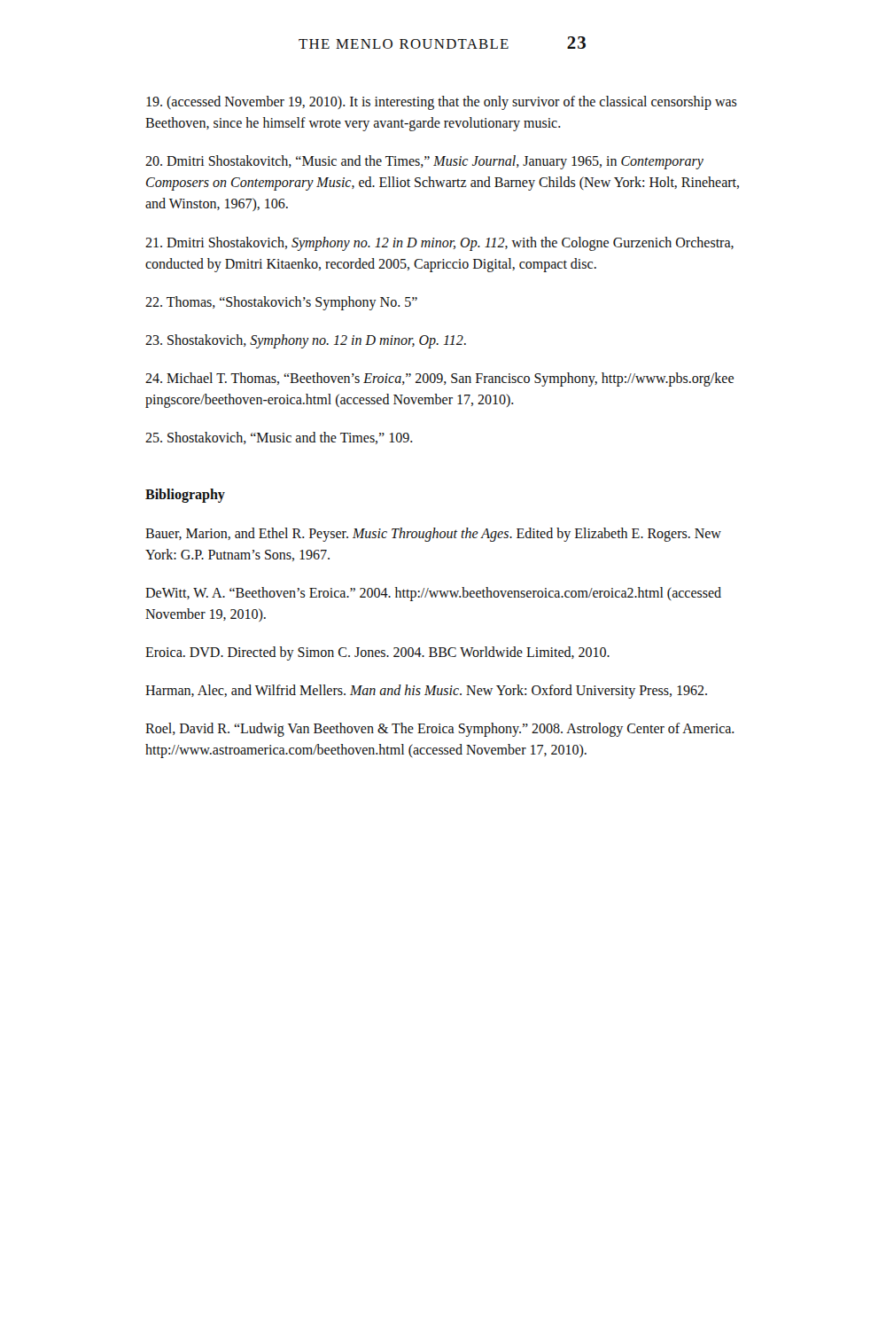The Menlo Roundtable 23
(accessed November 19, 2010). It is interesting that the only survivor of the classical censorship was Beethoven, since he himself wrote very avant-garde revolutionary music.
Dmitri Shostakovitch, “Music and the Times,” Music Journal, January 1965, in Contemporary Composers on Contemporary Music, ed. Elliot Schwartz and Barney Childs (New York: Holt, Rineheart, and Winston, 1967), 106.
Dmitri Shostakovich, Symphony no. 12 in D minor, Op. 112, with the Cologne Gurzenich Orchestra, conducted by Dmitri Kitaenko, recorded 2005, Capriccio Digital, compact disc.
Thomas, “Shostakovich’s Symphony No. 5”
Shostakovich, Symphony no. 12 in D minor, Op. 112.
Michael T. Thomas, “Beethoven’s Eroica,” 2009, San Francisco Symphony, http://www.pbs.org/keepingscore/beethoven-eroica.html (accessed November 17, 2010).
Shostakovich, “Music and the Times,” 109.
Bibliography
Bauer, Marion, and Ethel R. Peyser. Music Throughout the Ages. Edited by Elizabeth E. Rogers. New York: G.P. Putnam’s Sons, 1967.
DeWitt, W. A. “Beethoven’s Eroica.” 2004. http://www.beethovenseroica.com/eroica2.html (accessed November 19, 2010).
Eroica. DVD. Directed by Simon C. Jones. 2004. BBC Worldwide Limited, 2010.
Harman, Alec, and Wilfrid Mellers. Man and his Music. New York: Oxford University Press, 1962.
Roel, David R. “Ludwig Van Beethoven & The Eroica Symphony.” 2008. Astrology Center of America. http://www.astroamerica.com/beethoven.html (accessed November 17, 2010).